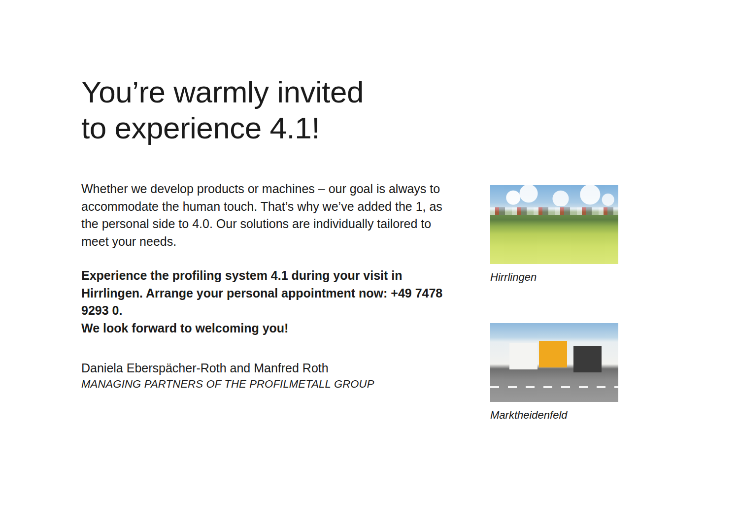You’re warmly invited
to experience 4.1!
Whether we develop products or machines – our goal is always to accommodate the human touch. That’s why we’ve added the 1, as the personal side to 4.0. Our solutions are individually tailored to meet your needs.
Experience the profiling system 4.1 during your visit in Hirrlingen. Arrange your personal appointment now: +49 7478 9293 0.
We look forward to welcoming you!
Daniela Eberspächer-Roth and Manfred Roth MANAGING PARTNERS OF THE PROFILMETALL GROUP
Hirrlingen
Marktheidenfeld